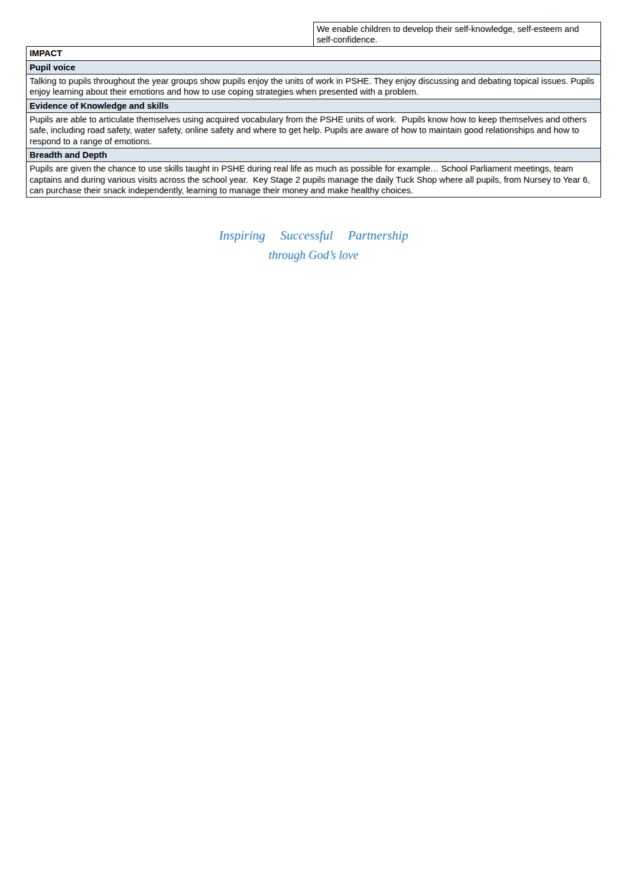| | We enable children to develop their self-knowledge, self-esteem and self-confidence. |
| IMPACT |
| Pupil voice |
| Talking to pupils throughout the year groups show pupils enjoy the units of work in PSHE. They enjoy discussing and debating topical issues. Pupils enjoy learning about their emotions and how to use coping strategies when presented with a problem. |
| Evidence of Knowledge and skills |
| Pupils are able to articulate themselves using acquired vocabulary from the PSHE units of work. Pupils know how to keep themselves and others safe, including road safety, water safety, online safety and where to get help. Pupils are aware of how to maintain good relationships and how to respond to a range of emotions. |
| Breadth and Depth |
| Pupils are given the chance to use skills taught in PSHE during real life as much as possible for example… School Parliament meetings, team captains and during various visits across the school year. Key Stage 2 pupils manage the daily Tuck Shop where all pupils, from Nursey to Year 6, can purchase their snack independently, learning to manage their money and make healthy choices. |
Inspiring Successful Partnership
through God’s love